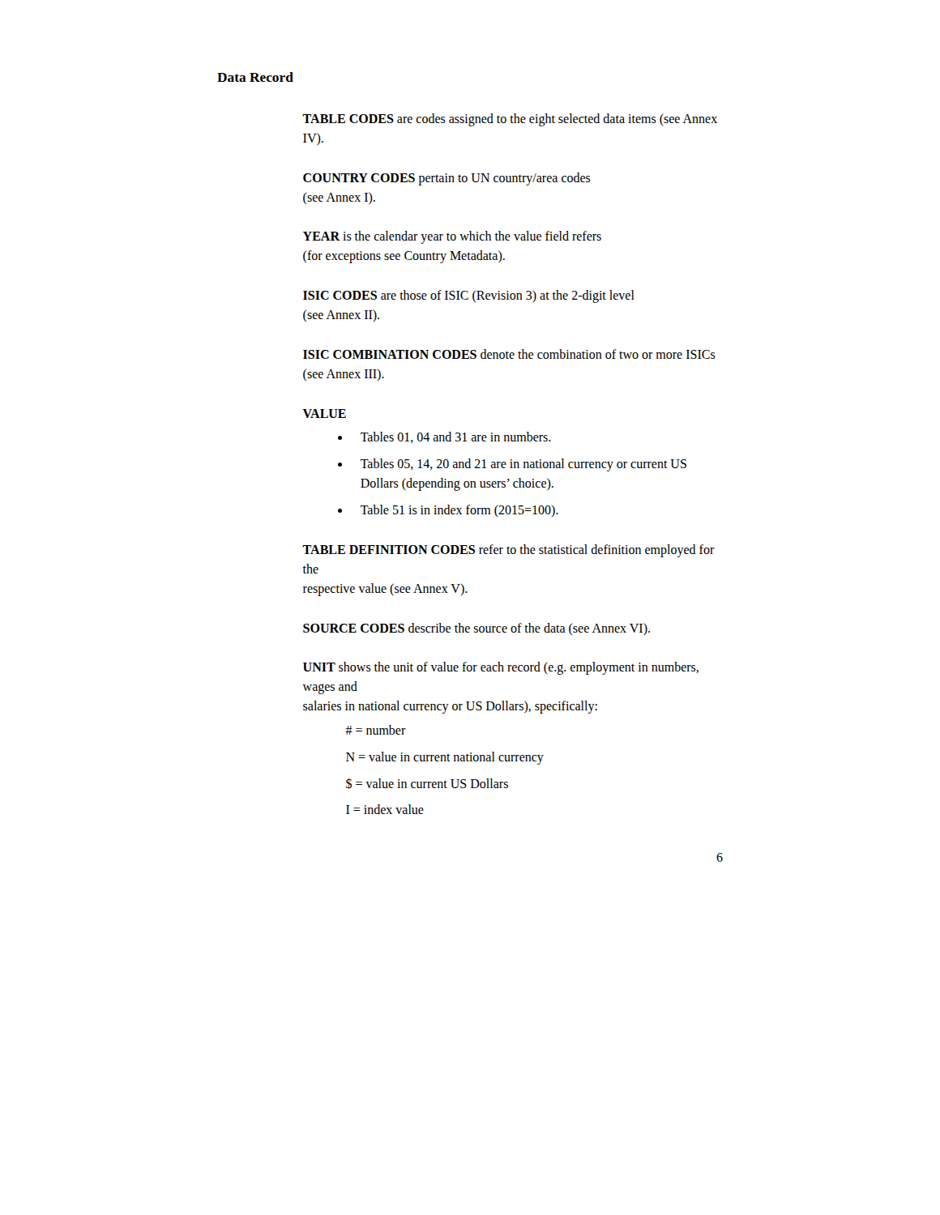Data Record
TABLE CODES are codes assigned to the eight selected data items (see Annex IV).
COUNTRY CODES pertain to UN country/area codes
(see Annex I).
YEAR is the calendar year to which the value field refers
(for exceptions see Country Metadata).
ISIC CODES are those of ISIC (Revision 3) at the 2-digit level
(see Annex II).
ISIC COMBINATION CODES denote the combination of two or more ISICs
(see Annex III).
VALUE
Tables 01, 04 and 31 are in numbers.
Tables 05, 14, 20 and 21 are in national currency or current US Dollars (depending on users’ choice).
Table 51 is in index form (2015=100).
TABLE DEFINITION CODES refer to the statistical definition employed for the
respective value (see Annex V).
SOURCE CODES describe the source of the data (see Annex VI).
UNIT shows the unit of value for each record (e.g. employment in numbers, wages and
salaries in national currency or US Dollars), specifically:
# = number
N = value in current national currency
$ = value in current US Dollars
I = index value
6